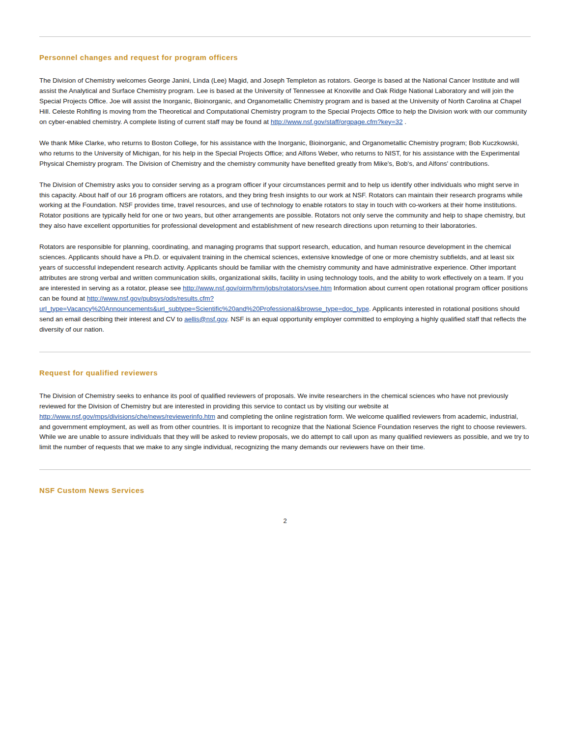Personnel changes and request for program officers
The Division of Chemistry welcomes George Janini, Linda (Lee) Magid, and Joseph Templeton as rotators. George is based at the National Cancer Institute and will assist the Analytical and Surface Chemistry program. Lee is based at the University of Tennessee at Knoxville and Oak Ridge National Laboratory and will join the Special Projects Office. Joe will assist the Inorganic, Bioinorganic, and Organometallic Chemistry program and is based at the University of North Carolina at Chapel Hill. Celeste Rohlfing is moving from the Theoretical and Computational Chemistry program to the Special Projects Office to help the Division work with our community on cyber-enabled chemistry. A complete listing of current staff may be found at http://www.nsf.gov/staff/orgpage.cfm?key=32 .
We thank Mike Clarke, who returns to Boston College, for his assistance with the Inorganic, Bioinorganic, and Organometallic Chemistry program; Bob Kuczkowski, who returns to the University of Michigan, for his help in the Special Projects Office; and Alfons Weber, who returns to NIST, for his assistance with the Experimental Physical Chemistry program. The Division of Chemistry and the chemistry community have benefited greatly from Mike's, Bob's, and Alfons' contributions.
The Division of Chemistry asks you to consider serving as a program officer if your circumstances permit and to help us identify other individuals who might serve in this capacity. About half of our 16 program officers are rotators, and they bring fresh insights to our work at NSF. Rotators can maintain their research programs while working at the Foundation. NSF provides time, travel resources, and use of technology to enable rotators to stay in touch with co-workers at their home institutions. Rotator positions are typically held for one or two years, but other arrangements are possible. Rotators not only serve the community and help to shape chemistry, but they also have excellent opportunities for professional development and establishment of new research directions upon returning to their laboratories.
Rotators are responsible for planning, coordinating, and managing programs that support research, education, and human resource development in the chemical sciences. Applicants should have a Ph.D. or equivalent training in the chemical sciences, extensive knowledge of one or more chemistry subfields, and at least six years of successful independent research activity. Applicants should be familiar with the chemistry community and have administrative experience. Other important attributes are strong verbal and written communication skills, organizational skills, facility in using technology tools, and the ability to work effectively on a team. If you are interested in serving as a rotator, please see http://www.nsf.gov/oirm/hrm/jobs/rotators/vsee.htm Information about current open rotational program officer positions can be found at http://www.nsf.gov/pubsys/ods/results.cfm?url_type=Vacancy%20Announcements&url_subtype=Scientific%20and%20Professional&browse_type=doc_type. Applicants interested in rotational positions should send an email describing their interest and CV to aellis@nsf.gov. NSF is an equal opportunity employer committed to employing a highly qualified staff that reflects the diversity of our nation.
Request for qualified reviewers
The Division of Chemistry seeks to enhance its pool of qualified reviewers of proposals. We invite researchers in the chemical sciences who have not previously reviewed for the Division of Chemistry but are interested in providing this service to contact us by visiting our website at http://www.nsf.gov/mps/divisions/che/news/reviewerinfo.htm and completing the online registration form. We welcome qualified reviewers from academic, industrial, and government employment, as well as from other countries. It is important to recognize that the National Science Foundation reserves the right to choose reviewers. While we are unable to assure individuals that they will be asked to review proposals, we do attempt to call upon as many qualified reviewers as possible, and we try to limit the number of requests that we make to any single individual, recognizing the many demands our reviewers have on their time.
NSF Custom News Services
2